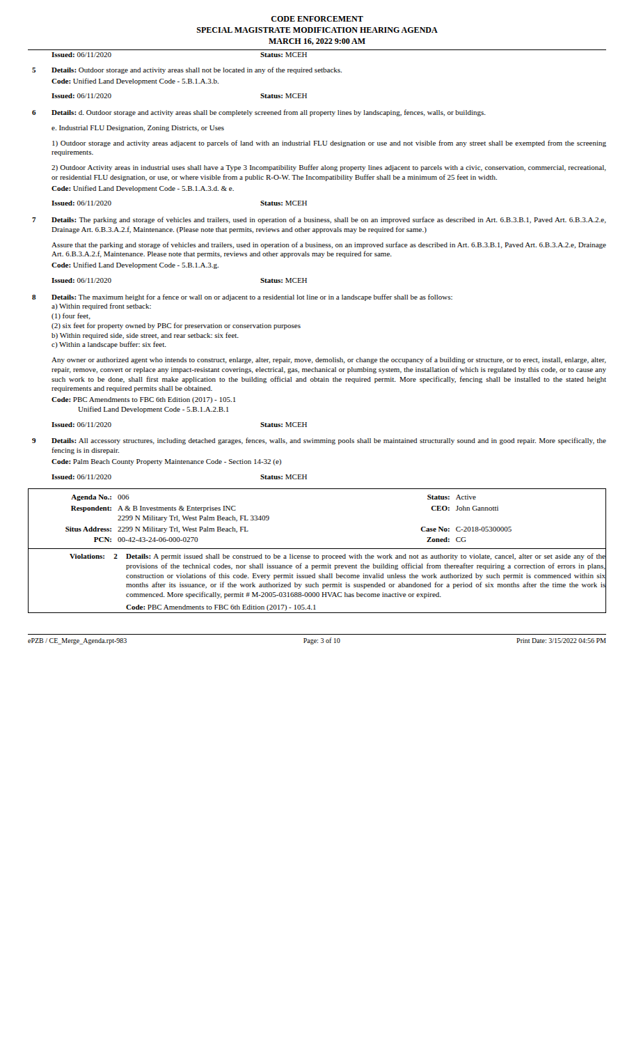CODE ENFORCEMENT
SPECIAL MAGISTRATE MODIFICATION HEARING AGENDA
MARCH 16, 2022 9:00 AM
Issued: 06/11/2020
Status: MCEH
5
Details: Outdoor storage and activity areas shall not be located in any of the required setbacks.
Code: Unified Land Development Code - 5.B.1.A.3.b.
Issued: 06/11/2020
Status: MCEH
6
Details: d. Outdoor storage and activity areas shall be completely screened from all property lines by landscaping, fences, walls, or buildings.
e. Industrial FLU Designation, Zoning Districts, or Uses
1) Outdoor storage and activity areas adjacent to parcels of land with an industrial FLU designation or use and not visible from any street shall be exempted from the screening requirements.
2) Outdoor Activity areas in industrial uses shall have a Type 3 Incompatibility Buffer along property lines adjacent to parcels with a civic, conservation, commercial, recreational, or residential FLU designation, or use, or where visible from a public R-O-W. The Incompatibility Buffer shall be a minimum of 25 feet in width.
Code: Unified Land Development Code - 5.B.1.A.3.d. & e.
Issued: 06/11/2020
Status: MCEH
7
Details: The parking and storage of vehicles and trailers, used in operation of a business, shall be on an improved surface as described in Art. 6.B.3.B.1, Paved Art. 6.B.3.A.2.e, Drainage Art. 6.B.3.A.2.f, Maintenance. (Please note that permits, reviews and other approvals may be required for same.)
Assure that the parking and storage of vehicles and trailers, used in operation of a business, on an improved surface as described in Art. 6.B.3.B.1, Paved Art. 6.B.3.A.2.e, Drainage Art. 6.B.3.A.2.f, Maintenance. Please note that permits, reviews and other approvals may be required for same.
Code: Unified Land Development Code - 5.B.1.A.3.g.
Issued: 06/11/2020
Status: MCEH
8
Details: The maximum height for a fence or wall on or adjacent to a residential lot line or in a landscape buffer shall be as follows:
a) Within required front setback:
(1) four feet,
(2) six feet for property owned by PBC for preservation or conservation purposes
b) Within required side, side street, and rear setback: six feet.
c) Within a landscape buffer: six feet.
Any owner or authorized agent who intends to construct, enlarge, alter, repair, move, demolish, or change the occupancy of a building or structure, or to erect, install, enlarge, alter, repair, remove, convert or replace any impact-resistant coverings, electrical, gas, mechanical or plumbing system, the installation of which is regulated by this code, or to cause any such work to be done, shall first make application to the building official and obtain the required permit. More specifically, fencing shall be installed to the stated height requirements and required permits shall be obtained.
Code: PBC Amendments to FBC 6th Edition (2017) - 105.1
Unified Land Development Code - 5.B.1.A.2.B.1
Issued: 06/11/2020
Status: MCEH
9
Details: All accessory structures, including detached garages, fences, walls, and swimming pools shall be maintained structurally sound and in good repair. More specifically, the fencing is in disrepair.
Code: Palm Beach County Property Maintenance Code - Section 14-32 (e)
Issued: 06/11/2020
Status: MCEH
| Agenda No.: | 006 | Status: | Active |
| Respondent: | A & B Investments & Enterprises INC 2299 N Military Trl, West Palm Beach, FL 33409 | CEO: | John Gannotti |
| Situs Address: | 2299 N Military Trl, West Palm Beach, FL | Case No: | C-2018-05300005 |
| PCN: | 00-42-43-24-06-000-0270 | Zoned: | CG |
| Violations: | / 2 / Details: A permit issued shall be construed to be a license to proceed with the work and not as authority to violate, cancel, alter or set aside any of the provisions of the technical codes, nor shall issuance of a permit prevent the building official from thereafter requiring a correction of errors in plans, construction or violations of this code. Every permit issued shall become invalid unless the work authorized by such permit is commenced within six months after its issuance, or if the work authorized by such permit is suspended or abandoned for a period of six months after the time the work is commenced. More specifically, permit # M-2005-031688-0000 HVAC has become inactive or expired. Code: PBC Amendments to FBC 6th Edition (2017) - 105.4.1 / |
ePZB / CE_Merge_Agenda.rpt-983
Page: 3 of 10
Print Date: 3/15/2022 04:56 PM